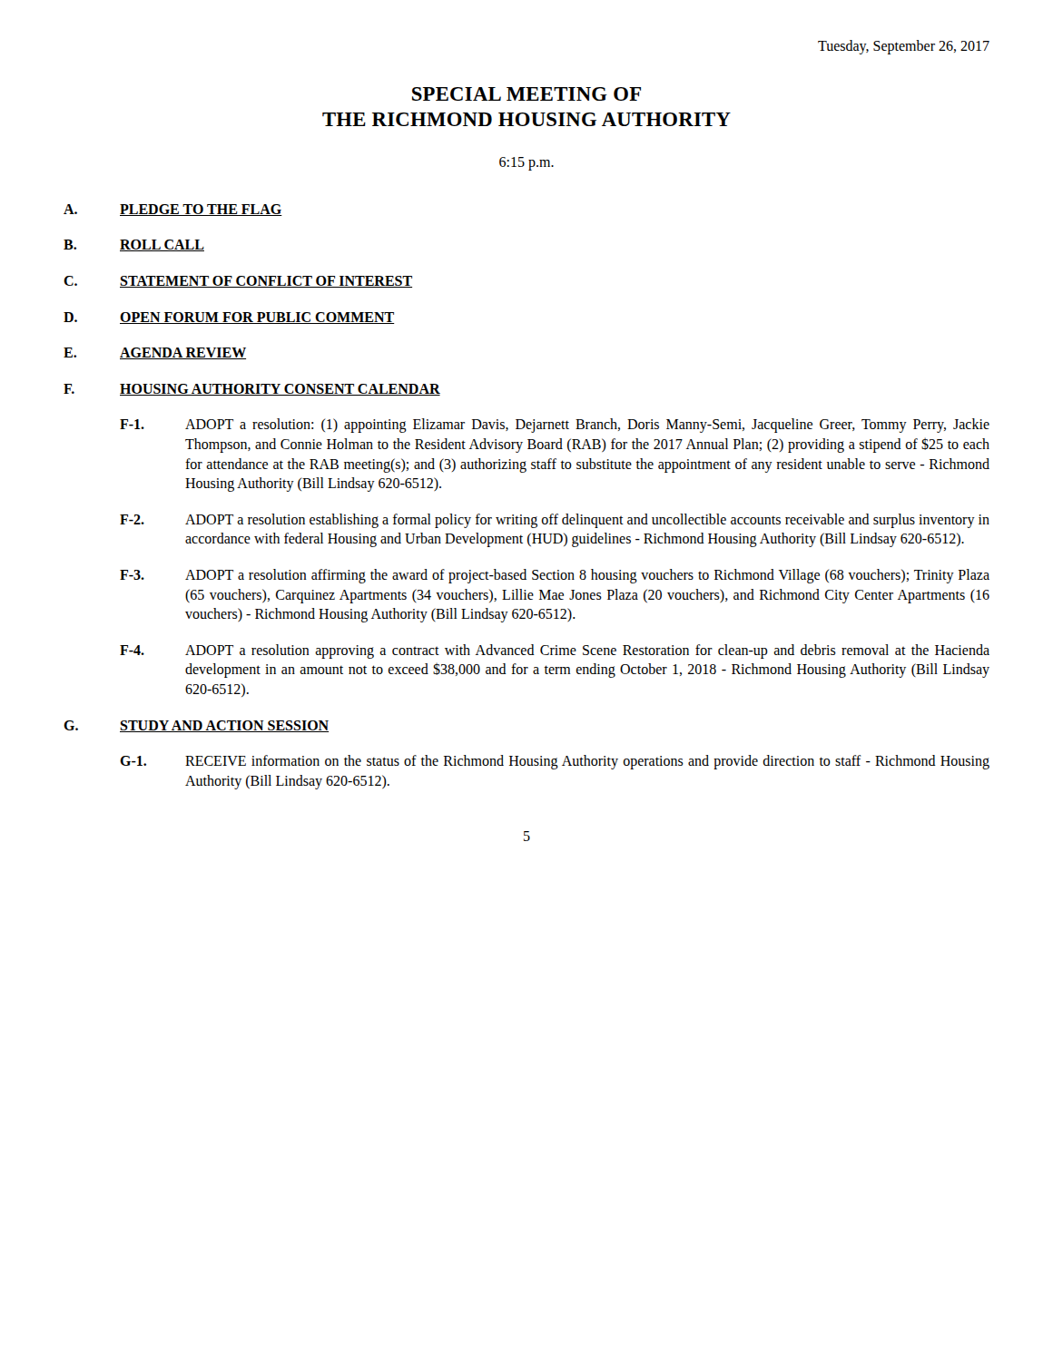Tuesday, September 26, 2017
SPECIAL MEETING OF
THE RICHMOND HOUSING AUTHORITY
6:15 p.m.
A.
PLEDGE TO THE FLAG
B.
ROLL CALL
C.
STATEMENT OF CONFLICT OF INTEREST
D.
OPEN FORUM FOR PUBLIC COMMENT
E.
AGENDA REVIEW
F.
HOUSING AUTHORITY CONSENT CALENDAR
F-1.
ADOPT a resolution: (1) appointing Elizamar Davis, Dejarnett Branch, Doris Manny-Semi, Jacqueline Greer, Tommy Perry, Jackie Thompson, and Connie Holman to the Resident Advisory Board (RAB) for the 2017 Annual Plan; (2) providing a stipend of $25 to each for attendance at the RAB meeting(s); and (3) authorizing staff to substitute the appointment of any resident unable to serve - Richmond Housing Authority (Bill Lindsay 620-6512).
F-2.
ADOPT a resolution establishing a formal policy for writing off delinquent and uncollectible accounts receivable and surplus inventory in accordance with federal Housing and Urban Development (HUD) guidelines - Richmond Housing Authority (Bill Lindsay 620-6512).
F-3.
ADOPT a resolution affirming the award of project-based Section 8 housing vouchers to Richmond Village (68 vouchers); Trinity Plaza (65 vouchers), Carquinez Apartments (34 vouchers), Lillie Mae Jones Plaza (20 vouchers), and Richmond City Center Apartments (16 vouchers) - Richmond Housing Authority (Bill Lindsay 620-6512).
F-4.
ADOPT a resolution approving a contract with Advanced Crime Scene Restoration for clean-up and debris removal at the Hacienda development in an amount not to exceed $38,000 and for a term ending October 1, 2018 - Richmond Housing Authority (Bill Lindsay 620-6512).
G.
STUDY AND ACTION SESSION
G-1.
RECEIVE information on the status of the Richmond Housing Authority operations and provide direction to staff - Richmond Housing Authority (Bill Lindsay 620-6512).
5